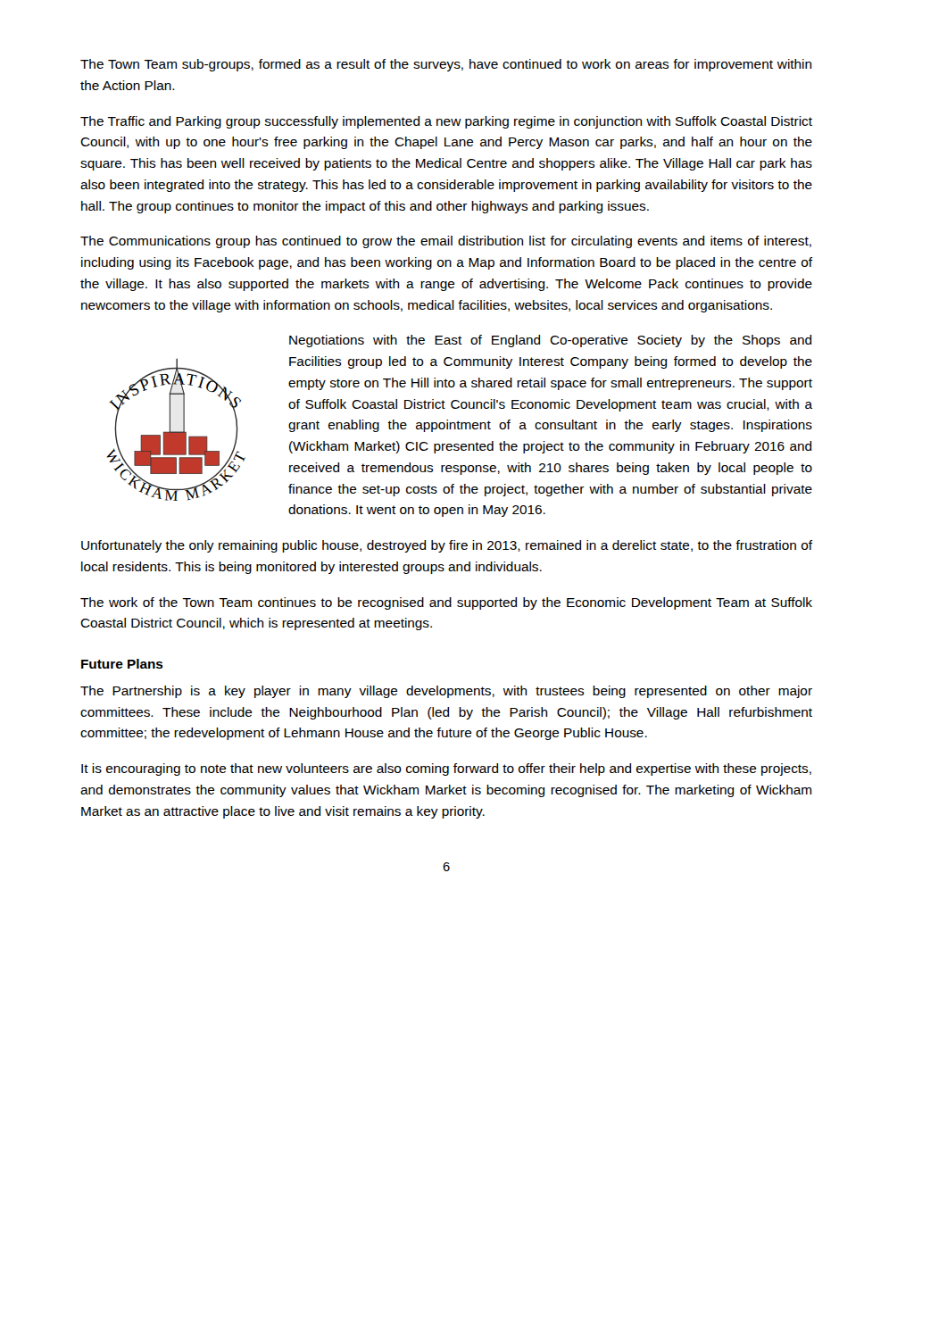The Town Team sub-groups, formed as a result of the surveys, have continued to work on areas for improvement within the Action Plan.
The Traffic and Parking group successfully implemented a new parking regime in conjunction with Suffolk Coastal District Council, with up to one hour's free parking in the Chapel Lane and Percy Mason car parks, and half an hour on the square. This has been well received by patients to the Medical Centre and shoppers alike. The Village Hall car park has also been integrated into the strategy. This has led to a considerable improvement in parking availability for visitors to the hall. The group continues to monitor the impact of this and other highways and parking issues.
The Communications group has continued to grow the email distribution list for circulating events and items of interest, including using its Facebook page, and has been working on a Map and Information Board to be placed in the centre of the village. It has also supported the markets with a range of advertising. The Welcome Pack continues to provide newcomers to the village with information on schools, medical facilities, websites, local services and organisations.
Negotiations with the East of England Co-operative Society by the Shops and Facilities group led to a Community Interest Company being formed to develop the empty store on The Hill into a shared retail space for small entrepreneurs. The support of Suffolk Coastal District Council's Economic Development team was crucial, with a grant enabling the appointment of a consultant in the early stages. Inspirations (Wickham Market) CIC presented the project to the community in February 2016 and received a tremendous response, with 210 shares being taken by local people to finance the set-up costs of the project, together with a number of substantial private donations. It went on to open in May 2016.
Unfortunately the only remaining public house, destroyed by fire in 2013, remained in a derelict state, to the frustration of local residents. This is being monitored by interested groups and individuals.
The work of the Town Team continues to be recognised and supported by the Economic Development Team at Suffolk Coastal District Council, which is represented at meetings.
Future Plans
The Partnership is a key player in many village developments, with trustees being represented on other major committees. These include the Neighbourhood Plan (led by the Parish Council); the Village Hall refurbishment committee; the redevelopment of Lehmann House and the future of the George Public House.
It is encouraging to note that new volunteers are also coming forward to offer their help and expertise with these projects, and demonstrates the community values that Wickham Market is becoming recognised for. The marketing of Wickham Market as an attractive place to live and visit remains a key priority.
6